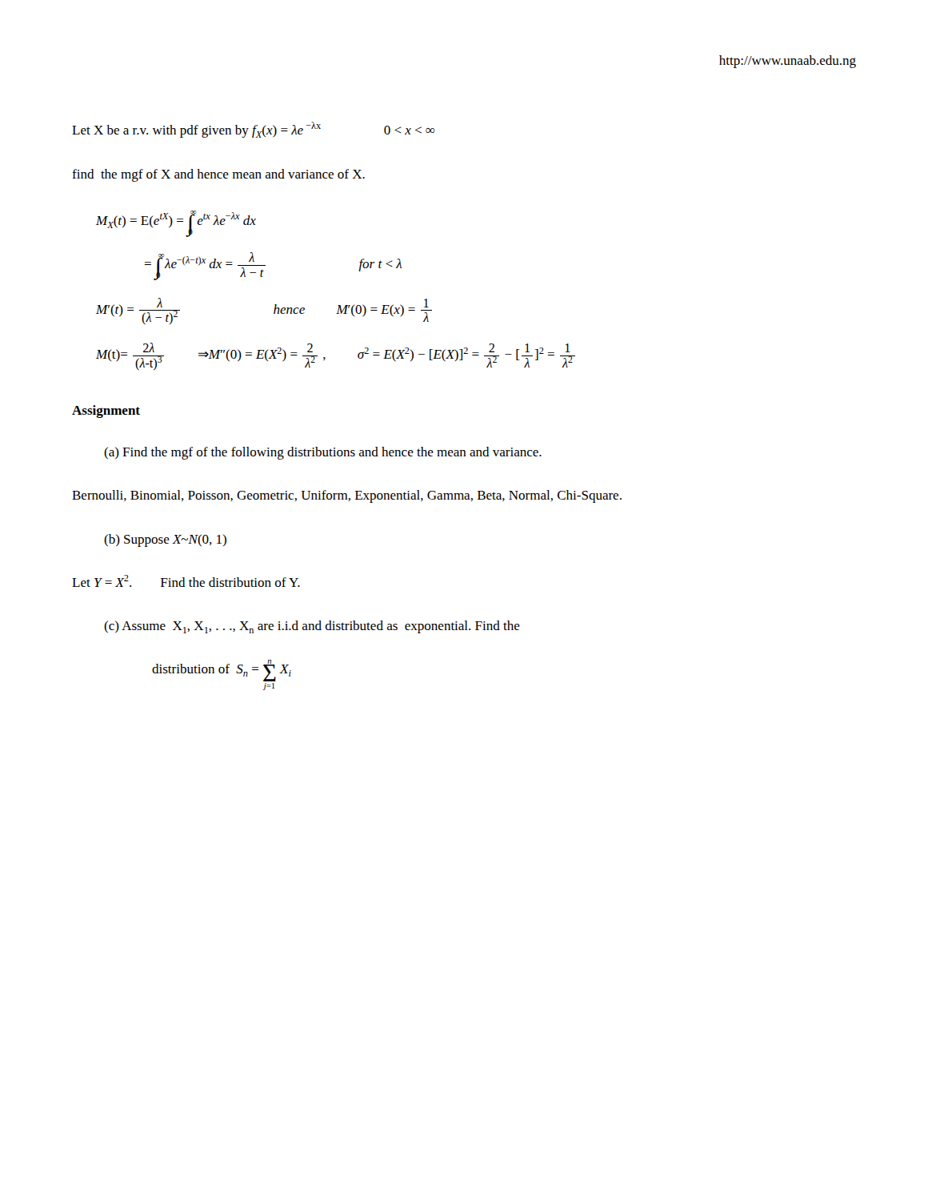http://www.unaab.edu.ng
Let X be a r.v. with pdf given by fX(x) = λe −λx 0 < x < ∞
find the mgf of X and hence mean and variance of X.
MX(t) = E(etX) = ∫∞0 etx λe−λx dx
= ∫∞0 λe−(λ−t)x dx = λλ − t for t < λ
M′(t) = λ(λ − t)2 hence M′(0) = E(x) = 1 λ
M(t)= 2λ(λ-t)3 ⇒M″(0) = E(X2) = 2 λ2 , σ2 = E(X2) − [E(X)]2 = 2 λ2 − [1 λ]2 = 1 λ2
Assignment
(a) Find the mgf of the following distributions and hence the mean and variance.
Bernoulli, Binomial, Poisson, Geometric, Uniform, Exponential, Gamma, Beta, Normal, Chi-Square.
(b) Suppose X~N(0, 1)
Let Y = X2. Find the distribution of Y.
(c) Assume X1, X1, . . ., Xn are i.i.d and distributed as exponential. Find the
distribution of Sn = Σnj=1 Xi